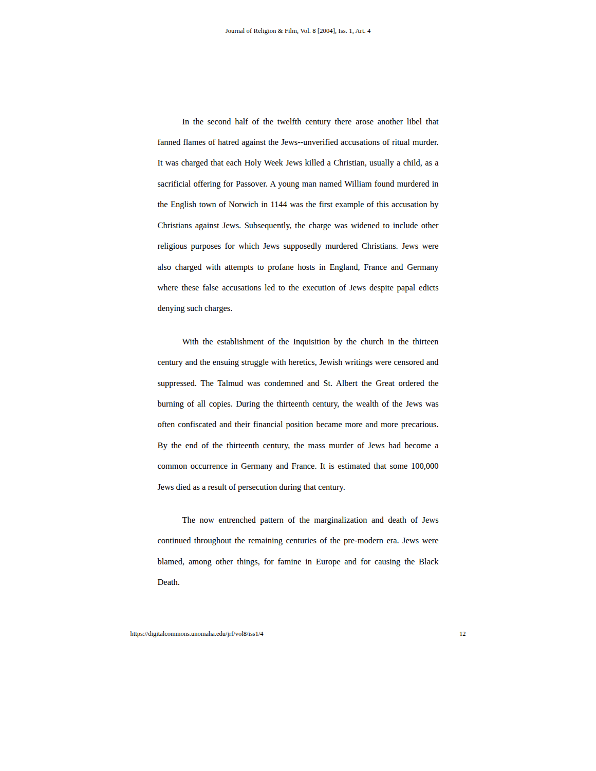Journal of Religion & Film, Vol. 8 [2004], Iss. 1, Art. 4
In the second half of the twelfth century there arose another libel that fanned flames of hatred against the Jews--unverified accusations of ritual murder. It was charged that each Holy Week Jews killed a Christian, usually a child, as a sacrificial offering for Passover. A young man named William found murdered in the English town of Norwich in 1144 was the first example of this accusation by Christians against Jews. Subsequently, the charge was widened to include other religious purposes for which Jews supposedly murdered Christians. Jews were also charged with attempts to profane hosts in England, France and Germany where these false accusations led to the execution of Jews despite papal edicts denying such charges.
With the establishment of the Inquisition by the church in the thirteen century and the ensuing struggle with heretics, Jewish writings were censored and suppressed. The Talmud was condemned and St. Albert the Great ordered the burning of all copies. During the thirteenth century, the wealth of the Jews was often confiscated and their financial position became more and more precarious. By the end of the thirteenth century, the mass murder of Jews had become a common occurrence in Germany and France. It is estimated that some 100,000 Jews died as a result of persecution during that century.
The now entrenched pattern of the marginalization and death of Jews continued throughout the remaining centuries of the pre-modern era. Jews were blamed, among other things, for famine in Europe and for causing the Black Death.
https://digitalcommons.unomaha.edu/jrf/vol8/iss1/4 12